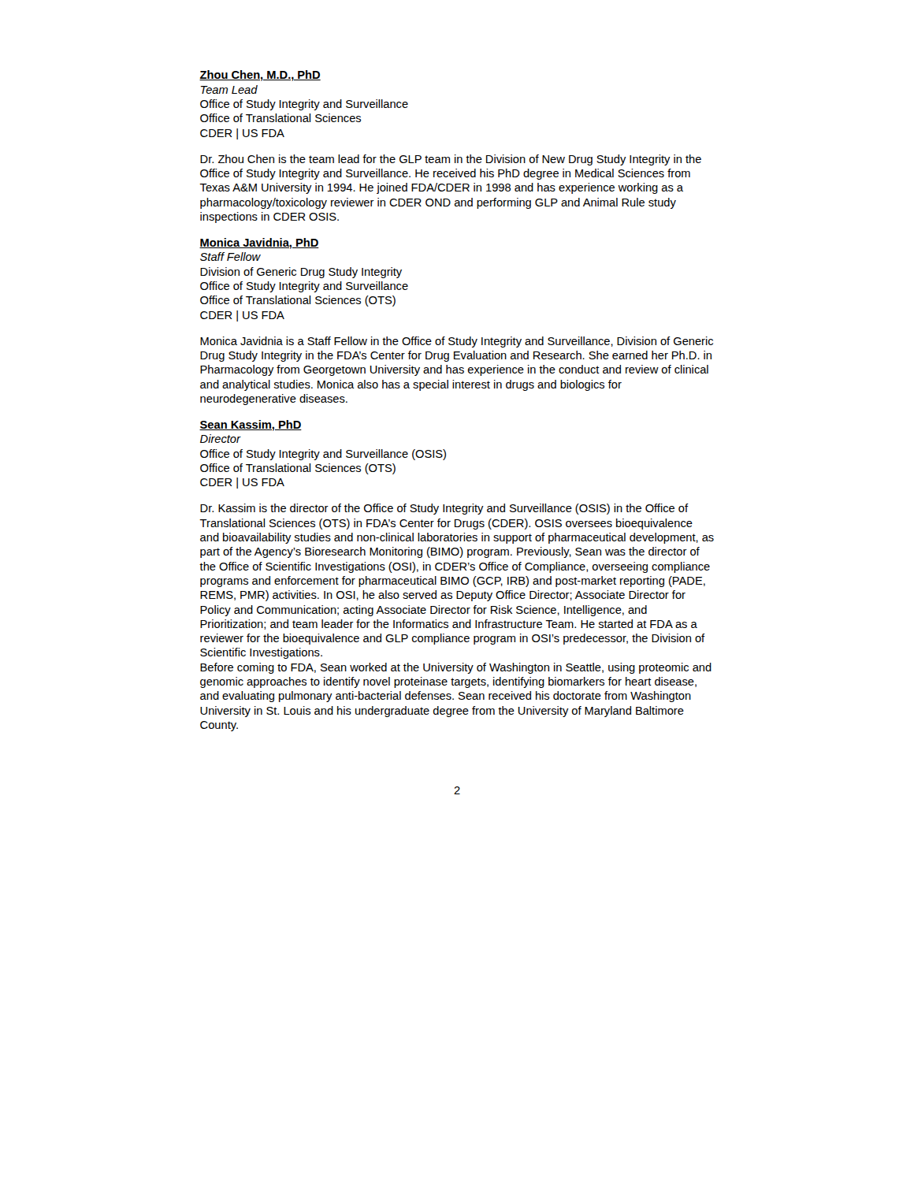Zhou Chen, M.D., PhD
Team Lead
Office of Study Integrity and Surveillance
Office of Translational Sciences
CDER | US FDA
Dr. Zhou Chen is the team lead for the GLP team in the Division of New Drug Study Integrity in the Office of Study Integrity and Surveillance. He received his PhD degree in Medical Sciences from Texas A&M University in 1994. He joined FDA/CDER in 1998 and has experience working as a pharmacology/toxicology reviewer in CDER OND and performing GLP and Animal Rule study inspections in CDER OSIS.
Monica Javidnia, PhD
Staff Fellow
Division of Generic Drug Study Integrity
Office of Study Integrity and Surveillance
Office of Translational Sciences (OTS)
CDER | US FDA
Monica Javidnia is a Staff Fellow in the Office of Study Integrity and Surveillance, Division of Generic Drug Study Integrity in the FDA’s Center for Drug Evaluation and Research. She earned her Ph.D. in Pharmacology from Georgetown University and has experience in the conduct and review of clinical and analytical studies. Monica also has a special interest in drugs and biologics for neurodegenerative diseases.
Sean Kassim, PhD
Director
Office of Study Integrity and Surveillance (OSIS)
Office of Translational Sciences (OTS)
CDER | US FDA
Dr. Kassim is the director of the Office of Study Integrity and Surveillance (OSIS) in the Office of Translational Sciences (OTS) in FDA’s Center for Drugs (CDER). OSIS oversees bioequivalence and bioavailability studies and non-clinical laboratories in support of pharmaceutical development, as part of the Agency’s Bioresearch Monitoring (BIMO) program. Previously, Sean was the director of the Office of Scientific Investigations (OSI), in CDER’s Office of Compliance, overseeing compliance programs and enforcement for pharmaceutical BIMO (GCP, IRB) and post-market reporting (PADE, REMS, PMR) activities. In OSI, he also served as Deputy Office Director; Associate Director for Policy and Communication; acting Associate Director for Risk Science, Intelligence, and Prioritization; and team leader for the Informatics and Infrastructure Team. He started at FDA as a reviewer for the bioequivalence and GLP compliance program in OSI’s predecessor, the Division of Scientific Investigations.
Before coming to FDA, Sean worked at the University of Washington in Seattle, using proteomic and genomic approaches to identify novel proteinase targets, identifying biomarkers for heart disease, and evaluating pulmonary anti-bacterial defenses. Sean received his doctorate from Washington University in St. Louis and his undergraduate degree from the University of Maryland Baltimore County.
2